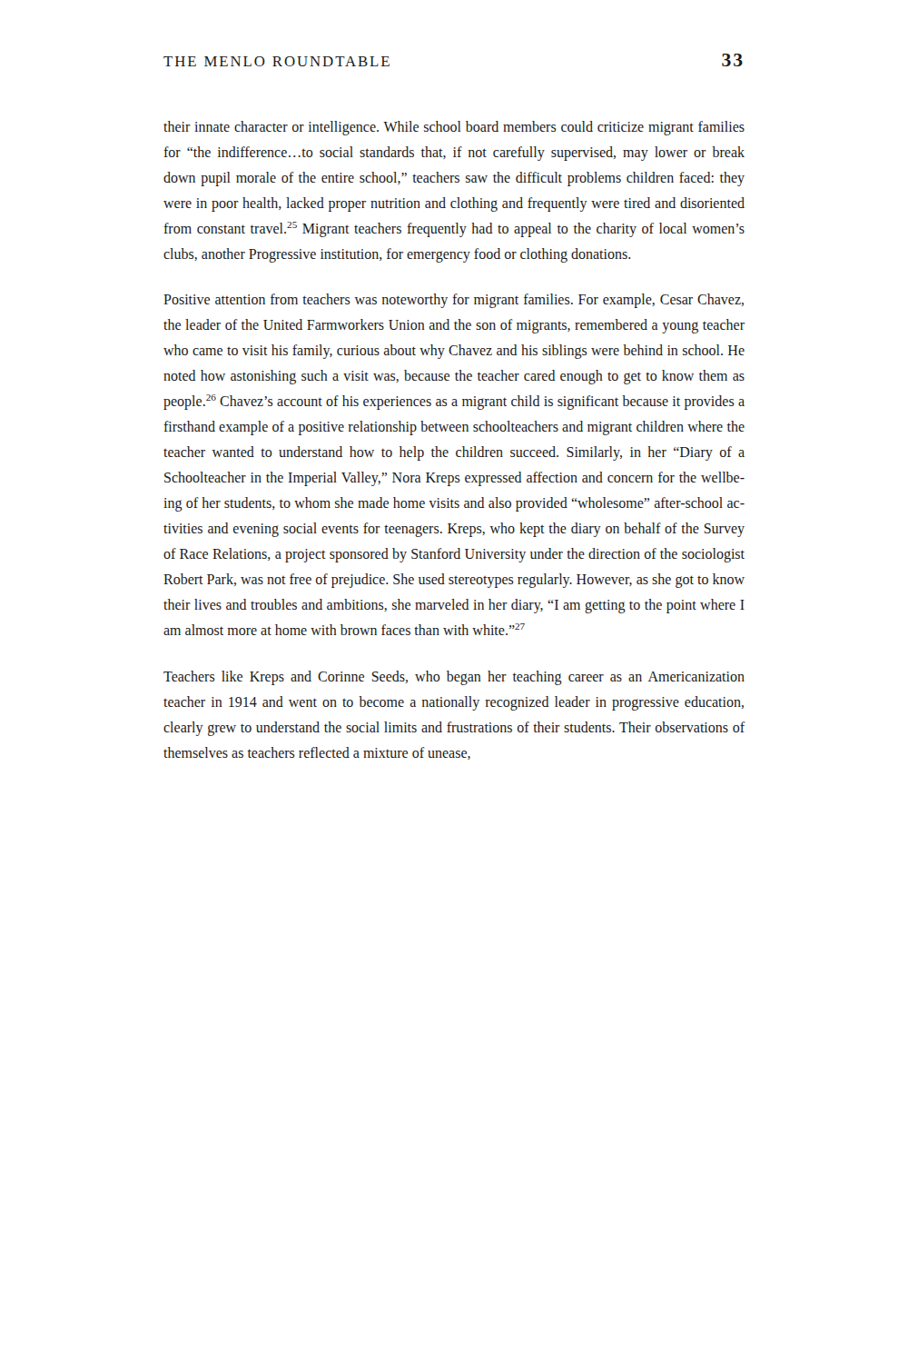The Menlo Roundtable 33
their innate character or intelligence. While school board members could criticize migrant families for “the indifference…to social standards that, if not carefully supervised, may lower or break down pupil morale of the entire school,” teachers saw the difficult problems children faced: they were in poor health, lacked proper nutrition and clothing and frequently were tired and disoriented from constant travel.25 Migrant teachers frequently had to appeal to the charity of local women’s clubs, another Progressive institution, for emergency food or clothing donations.
Positive attention from teachers was noteworthy for migrant families. For example, Cesar Chavez, the leader of the United Farmworkers Union and the son of migrants, remembered a young teacher who came to visit his family, curious about why Chavez and his siblings were behind in school. He noted how astonishing such a visit was, because the teacher cared enough to get to know them as people.26 Chavez’s account of his experiences as a migrant child is significant because it provides a firsthand example of a positive relationship between schoolteachers and migrant children where the teacher wanted to understand how to help the children succeed. Similarly, in her “Diary of a Schoolteacher in the Imperial Valley,” Nora Kreps expressed affection and concern for the wellbeing of her students, to whom she made home visits and also provided “wholesome” after-school activities and evening social events for teenagers. Kreps, who kept the diary on behalf of the Survey of Race Relations, a project sponsored by Stanford University under the direction of the sociologist Robert Park, was not free of prejudice. She used stereotypes regularly. However, as she got to know their lives and troubles and ambitions, she marveled in her diary, “I am getting to the point where I am almost more at home with brown faces than with white.”27
Teachers like Kreps and Corinne Seeds, who began her teaching career as an Americanization teacher in 1914 and went on to become a nationally recognized leader in progressive education, clearly grew to understand the social limits and frustrations of their students. Their observations of themselves as teachers reflected a mixture of unease,